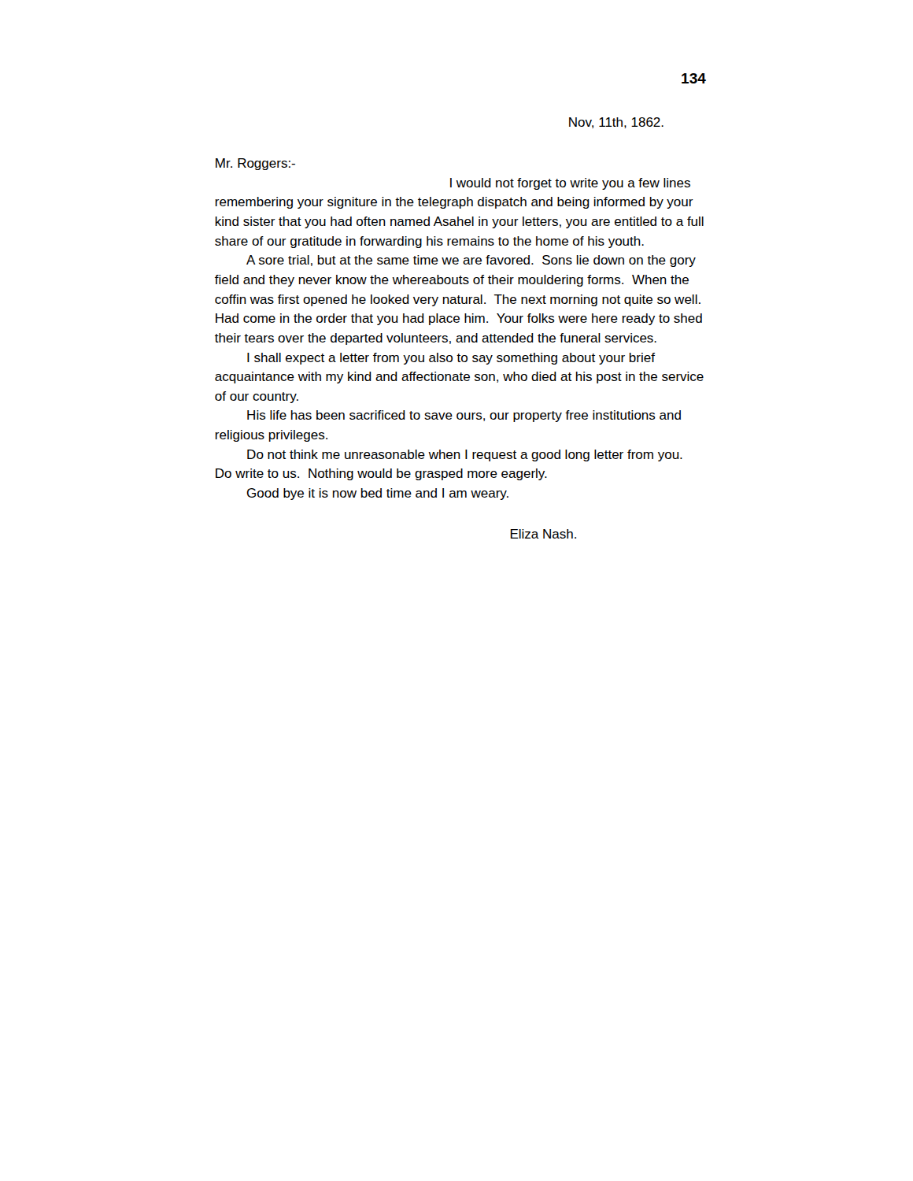134
Nov, 11th, 1862.
Mr. Roggers:-
I would not forget to write you a few lines remembering your signiture in the telegraph dispatch and being informed by your kind sister that you had often named Asahel in your letters, you are entitled to a full share of our gratitude in forwarding his remains to the home of his youth.
A sore trial, but at the same time we are favored. Sons lie down on the gory field and they never know the whereabouts of their mouldering forms. When the coffin was first opened he looked very natural. The next morning not quite so well. Had come in the order that you had place him. Your folks were here ready to shed their tears over the departed volunteers, and attended the funeral services.
I shall expect a letter from you also to say something about your brief acquaintance with my kind and affectionate son, who died at his post in the service of our country.
His life has been sacrificed to save ours, our property free institutions and religious privileges.
Do not think me unreasonable when I request a good long letter from you. Do write to us. Nothing would be grasped more eagerly.
Good bye it is now bed time and I am weary.
Eliza Nash.